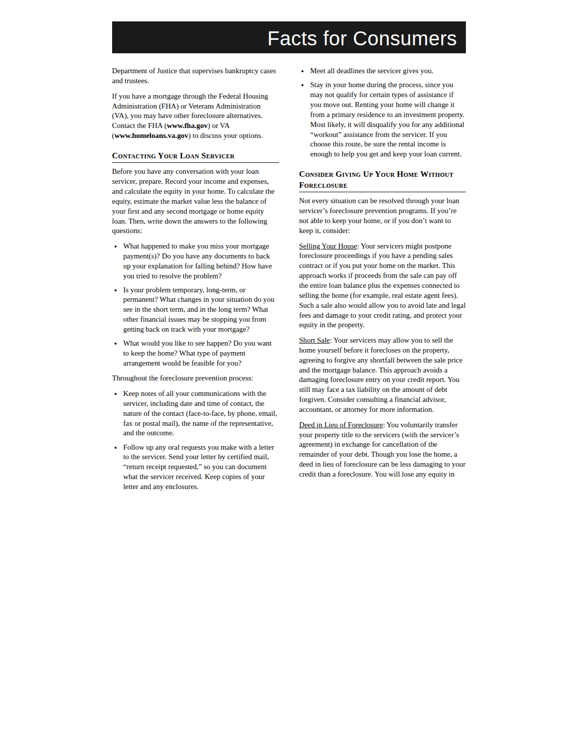Facts for Consumers
Department of Justice that supervises bankruptcy cases and trustees.
If you have a mortgage through the Federal Housing Administration (FHA) or Veterans Administration (VA), you may have other foreclosure alternatives. Contact the FHA (www.fha.gov) or VA (www.homeloans.va.gov) to discuss your options.
Contacting Your Loan Servicer
Before you have any conversation with your loan servicer, prepare. Record your income and expenses, and calculate the equity in your home. To calculate the equity, estimate the market value less the balance of your first and any second mortgage or home equity loan. Then, write down the answers to the following questions:
What happened to make you miss your mortgage payment(s)? Do you have any documents to back up your explanation for falling behind? How have you tried to resolve the problem?
Is your problem temporary, long-term, or permanent? What changes in your situation do you see in the short term, and in the long term? What other financial issues may be stopping you from getting back on track with your mortgage?
What would you like to see happen? Do you want to keep the home? What type of payment arrangement would be feasible for you?
Throughout the foreclosure prevention process:
Keep notes of all your communications with the servicer, including date and time of contact, the nature of the contact (face-to-face, by phone, email, fax or postal mail), the name of the representative, and the outcome.
Follow up any oral requests you make with a letter to the servicer. Send your letter by certified mail, “return receipt requested,” so you can document what the servicer received. Keep copies of your letter and any enclosures.
Meet all deadlines the servicer gives you.
Stay in your home during the process, since you may not qualify for certain types of assistance if you move out. Renting your home will change it from a primary residence to an investment property. Most likely, it will disqualify you for any additional “workout” assistance from the servicer. If you choose this route, be sure the rental income is enough to help you get and keep your loan current.
Consider Giving Up Your Home Without Foreclosure
Not every situation can be resolved through your loan servicer’s foreclosure prevention programs. If you’re not able to keep your home, or if you don’t want to keep it, consider:
Selling Your House: Your servicers might postpone foreclosure proceedings if you have a pending sales contract or if you put your home on the market. This approach works if proceeds from the sale can pay off the entire loan balance plus the expenses connected to selling the home (for example, real estate agent fees). Such a sale also would allow you to avoid late and legal fees and damage to your credit rating, and protect your equity in the property.
Short Sale: Your servicers may allow you to sell the home yourself before it forecloses on the property, agreeing to forgive any shortfall between the sale price and the mortgage balance. This approach avoids a damaging foreclosure entry on your credit report. You still may face a tax liability on the amount of debt forgiven. Consider consulting a financial advisor, accountant, or attorney for more information.
Deed in Lieu of Foreclosure: You voluntarily transfer your property title to the servicers (with the servicer’s agreement) in exchange for cancellation of the remainder of your debt. Though you lose the home, a deed in lieu of foreclosure can be less damaging to your credit than a foreclosure. You will lose any equity in